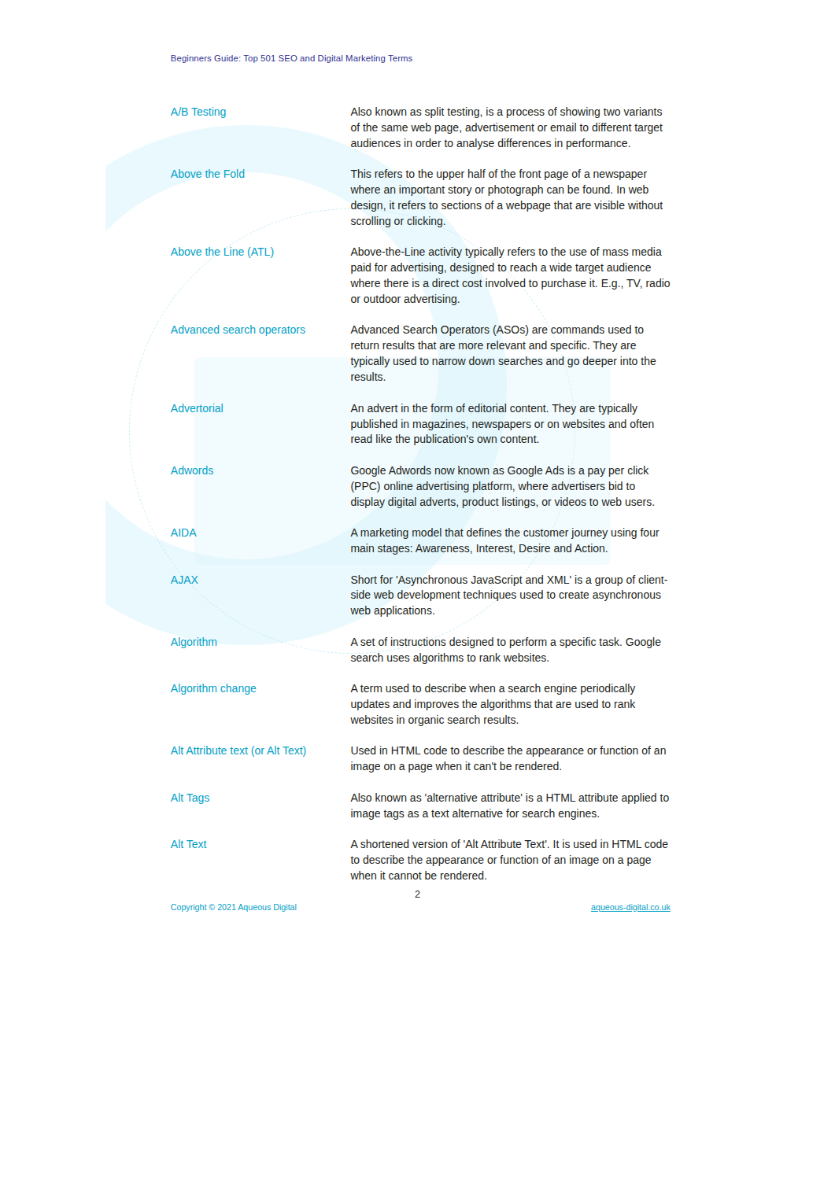Beginners Guide: Top 501 SEO and Digital Marketing Terms
| A/B Testing | Also known as split testing, is a process of showing two variants of the same web page, advertisement or email to different target audiences in order to analyse differences in performance. |
| Above the Fold | This refers to the upper half of the front page of a newspaper where an important story or photograph can be found. In web design, it refers to sections of a webpage that are visible without scrolling or clicking. |
| Above the Line (ATL) | Above-the-Line activity typically refers to the use of mass media paid for advertising, designed to reach a wide target audience where there is a direct cost involved to purchase it. E.g., TV, radio or outdoor advertising. |
| Advanced search operators | Advanced Search Operators (ASOs) are commands used to return results that are more relevant and specific. They are typically used to narrow down searches and go deeper into the results. |
| Advertorial | An advert in the form of editorial content. They are typically published in magazines, newspapers or on websites and often read like the publication's own content. |
| Adwords | Google Adwords now known as Google Ads is a pay per click (PPC) online advertising platform, where advertisers bid to display digital adverts, product listings, or videos to web users. |
| AIDA | A marketing model that defines the customer journey using four main stages: Awareness, Interest, Desire and Action. |
| AJAX | Short for 'Asynchronous JavaScript and XML' is a group of client-side web development techniques used to create asynchronous web applications. |
| Algorithm | A set of instructions designed to perform a specific task. Google search uses algorithms to rank websites. |
| Algorithm change | A term used to describe when a search engine periodically updates and improves the algorithms that are used to rank websites in organic search results. |
| Alt Attribute text (or Alt Text) | Used in HTML code to describe the appearance or function of an image on a page when it can't be rendered. |
| Alt Tags | Also known as 'alternative attribute' is a HTML attribute applied to image tags as a text alternative for search engines. |
| Alt Text | A shortened version of 'Alt Attribute Text'. It is used in HTML code to describe the appearance or function of an image on a page when it cannot be rendered. |
2
Copyright © 2021 Aqueous Digital aqueous-digital.co.uk